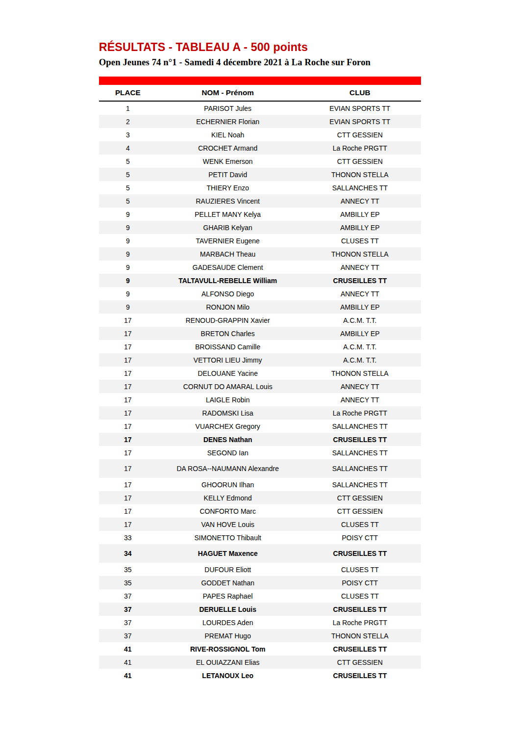RÉSULTATS - TABLEAU A - 500 points
Open Jeunes 74 n°1 - Samedi 4 décembre 2021 à La Roche sur Foron
| PLACE | NOM - Prénom | CLUB |
| --- | --- | --- |
| 1 | PARISOT Jules | EVIAN SPORTS TT |
| 2 | ECHERNIER Florian | EVIAN SPORTS TT |
| 3 | KIEL Noah | CTT GESSIEN |
| 4 | CROCHET Armand | La Roche PRGTT |
| 5 | WENK Emerson | CTT GESSIEN |
| 5 | PETIT David | THONON STELLA |
| 5 | THIERY Enzo | SALLANCHES TT |
| 5 | RAUZIERES Vincent | ANNECY TT |
| 9 | PELLET MANY Kelya | AMBILLY EP |
| 9 | GHARIB Kelyan | AMBILLY EP |
| 9 | TAVERNIER Eugene | CLUSES TT |
| 9 | MARBACH Theau | THONON STELLA |
| 9 | GADESAUDE Clement | ANNECY TT |
| 9 | TALTAVULL-REBELLE William | CRUSEILLES TT |
| 9 | ALFONSO Diego | ANNECY TT |
| 9 | RONJON Milo | AMBILLY EP |
| 17 | RENOUD-GRAPPIN Xavier | A.C.M. T.T. |
| 17 | BRETON Charles | AMBILLY EP |
| 17 | BROISSAND Camille | A.C.M. T.T. |
| 17 | VETTORI LIEU Jimmy | A.C.M. T.T. |
| 17 | DELOUANE Yacine | THONON STELLA |
| 17 | CORNUT DO AMARAL Louis | ANNECY TT |
| 17 | LAIGLE Robin | ANNECY TT |
| 17 | RADOMSKI Lisa | La Roche PRGTT |
| 17 | VUARCHEX Gregory | SALLANCHES TT |
| 17 | DENES Nathan | CRUSEILLES TT |
| 17 | SEGOND Ian | SALLANCHES TT |
| 17 | DA ROSA--NAUMANN Alexandre | SALLANCHES TT |
| 17 | GHOORUN Ilhan | SALLANCHES TT |
| 17 | KELLY Edmond | CTT GESSIEN |
| 17 | CONFORTO Marc | CTT GESSIEN |
| 17 | VAN HOVE Louis | CLUSES TT |
| 33 | SIMONETTO Thibault | POISY CTT |
| 34 | HAGUET Maxence | CRUSEILLES TT |
| 35 | DUFOUR Eliott | CLUSES TT |
| 35 | GODDET Nathan | POISY CTT |
| 37 | PAPES Raphael | CLUSES TT |
| 37 | DERUELLE Louis | CRUSEILLES TT |
| 37 | LOURDES Aden | La Roche PRGTT |
| 37 | PREMAT Hugo | THONON STELLA |
| 41 | RIVE-ROSSIGNOL Tom | CRUSEILLES TT |
| 41 | EL OUIAZZANI Elias | CTT GESSIEN |
| 41 | LETANOUX Leo | CRUSEILLES TT |